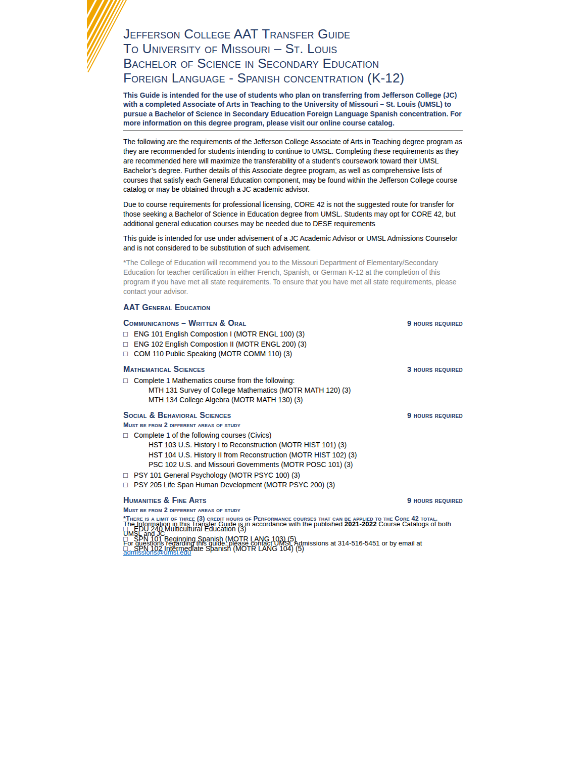Jefferson College AAT Transfer Guide
To University of Missouri – St. Louis
Bachelor of Science in Secondary Education
Foreign Language - Spanish concentration (K-12)
This Guide is intended for the use of students who plan on transferring from Jefferson College (JC) with a completed Associate of Arts in Teaching to the University of Missouri – St. Louis (UMSL) to pursue a Bachelor of Science in Secondary Education Foreign Language Spanish concentration. For more information on this degree program, please visit our online course catalog.
The following are the requirements of the Jefferson College Associate of Arts in Teaching degree program as they are recommended for students intending to continue to UMSL. Completing these requirements as they are recommended here will maximize the transferability of a student’s coursework toward their UMSL Bachelor’s degree. Further details of this Associate degree program, as well as comprehensive lists of courses that satisfy each General Education component, may be found within the Jefferson College course catalog or may be obtained through a JC academic advisor.
Due to course requirements for professional licensing, CORE 42 is not the suggested route for transfer for those seeking a Bachelor of Science in Education degree from UMSL. Students may opt for CORE 42, but additional general education courses may be needed due to DESE requirements
This guide is intended for use under advisement of a JC Academic Advisor or UMSL Admissions Counselor and is not considered to be substitution of such advisement.
*The College of Education will recommend you to the Missouri Department of Elementary/Secondary Education for teacher certification in either French, Spanish, or German K-12 at the completion of this program if you have met all state requirements. To ensure that you have met all state requirements, please contact your advisor.
AAT General Education
Communications – Written & Oral 9 hours required
ENG 101 English Compostion I (MOTR ENGL 100) (3)
ENG 102 English Compostion II (MOTR ENGL 200) (3)
COM 110 Public Speaking (MOTR COMM 110) (3)
Mathematical Sciences 3 hours required
Complete 1 Mathematics course from the following:
MTH 131 Survey of College Mathematics (MOTR MATH 120) (3)
MTH 134 College Algebra (MOTR MATH 130) (3)
Social & Behavioral Sciences 9 hours required
Must be from 2 different areas of study
Complete 1 of the following courses (Civics)
HST 103 U.S. History I to Reconstruction (MOTR HIST 101) (3)
HST 104 U.S. History II from Reconstruction (MOTR HIST 102) (3)
PSC 102 U.S. and Missouri Governments (MOTR POSC 101) (3)
PSY 101 General Psychology (MOTR PSYC 100) (3)
PSY 205 Life Span Human Development (MOTR PSYC 200) (3)
Humanities & Fine Arts 9 hours required
Must be from 2 different areas of study
*There is a limit of three (3) credit hours of Performance courses that can be applied to the Core 42 total.
EDU 240 Multicultural Education (3)
SPN 101 Beginning Spanish (MOTR LANG 103) (5)
SPN 102 Intermediate Spanish (MOTR LANG 104) (5)
The Information in this Transfer Guide is in accordance with the published 2021-2022 Course Catalogs of both UMSL and JC
For questions regarding this guide, please contact UMSL Admissions at 314-516-5451 or by email at admissions@umsl.edu